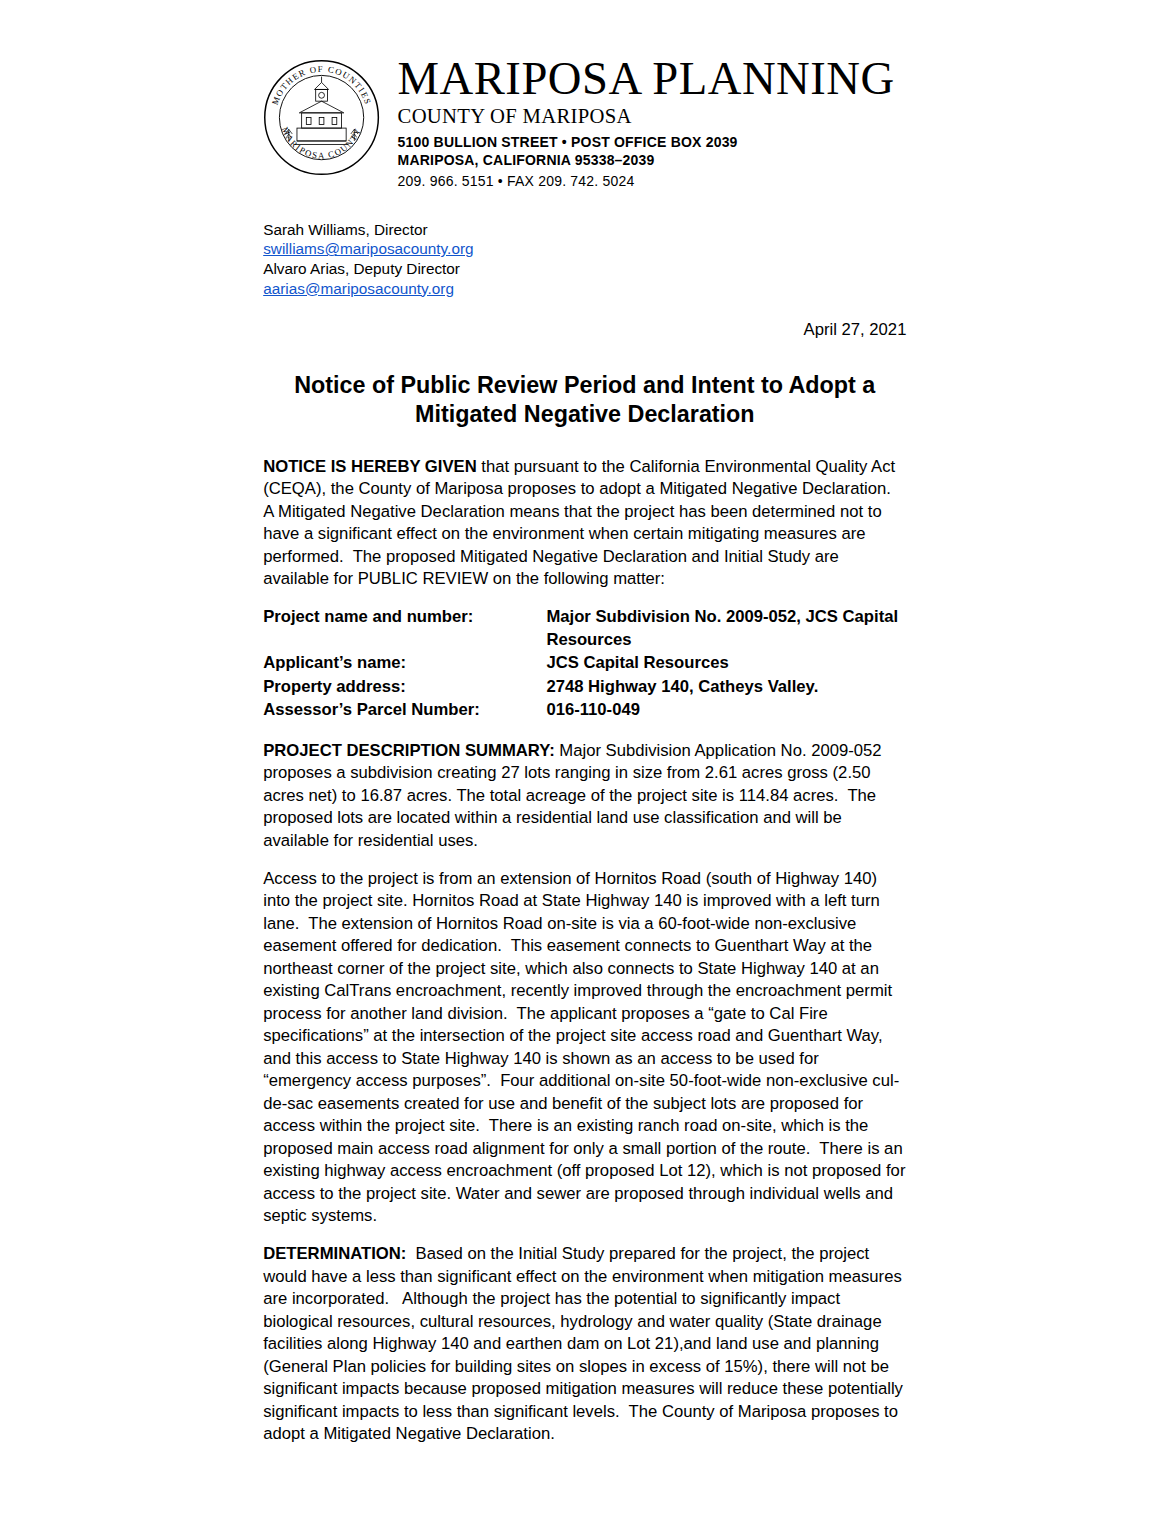MOTHER OF COUNTIES MARIPOSA COUNTY
MARIPOSA PLANNING
COUNTY OF MARIPOSA
5100 BULLION STREET • POST OFFICE BOX 2039
MARIPOSA, CALIFORNIA 95338–2039
209. 966. 5151 • FAX 209. 742. 5024
Sarah Williams, Director
swilliams@mariposacounty.org
Alvaro Arias, Deputy Director
aarias@mariposacounty.org
April 27, 2021
Notice of Public Review Period and Intent to Adopt a Mitigated Negative Declaration
NOTICE IS HEREBY GIVEN that pursuant to the California Environmental Quality Act (CEQA), the County of Mariposa proposes to adopt a Mitigated Negative Declaration. A Mitigated Negative Declaration means that the project has been determined not to have a significant effect on the environment when certain mitigating measures are performed. The proposed Mitigated Negative Declaration and Initial Study are available for PUBLIC REVIEW on the following matter:
| Project name and number: | Major Subdivision No. 2009-052, JCS Capital Resources |
| Applicant’s name: | JCS Capital Resources |
| Property address: | 2748 Highway 140, Catheys Valley. |
| Assessor’s Parcel Number: | 016-110-049 |
PROJECT DESCRIPTION SUMMARY: Major Subdivision Application No. 2009-052 proposes a subdivision creating 27 lots ranging in size from 2.61 acres gross (2.50 acres net) to 16.87 acres. The total acreage of the project site is 114.84 acres. The proposed lots are located within a residential land use classification and will be available for residential uses.
Access to the project is from an extension of Hornitos Road (south of Highway 140) into the project site. Hornitos Road at State Highway 140 is improved with a left turn lane. The extension of Hornitos Road on-site is via a 60-foot-wide non-exclusive easement offered for dedication. This easement connects to Guenthart Way at the northeast corner of the project site, which also connects to State Highway 140 at an existing CalTrans encroachment, recently improved through the encroachment permit process for another land division. The applicant proposes a “gate to Cal Fire specifications” at the intersection of the project site access road and Guenthart Way, and this access to State Highway 140 is shown as an access to be used for “emergency access purposes”. Four additional on-site 50-foot-wide non-exclusive cul-de-sac easements created for use and benefit of the subject lots are proposed for access within the project site. There is an existing ranch road on-site, which is the proposed main access road alignment for only a small portion of the route. There is an existing highway access encroachment (off proposed Lot 12), which is not proposed for access to the project site. Water and sewer are proposed through individual wells and septic systems.
DETERMINATION: Based on the Initial Study prepared for the project, the project would have a less than significant effect on the environment when mitigation measures are incorporated. Although the project has the potential to significantly impact biological resources, cultural resources, hydrology and water quality (State drainage facilities along Highway 140 and earthen dam on Lot 21),and land use and planning (General Plan policies for building sites on slopes in excess of 15%), there will not be significant impacts because proposed mitigation measures will reduce these potentially significant impacts to less than significant levels. The County of Mariposa proposes to adopt a Mitigated Negative Declaration.